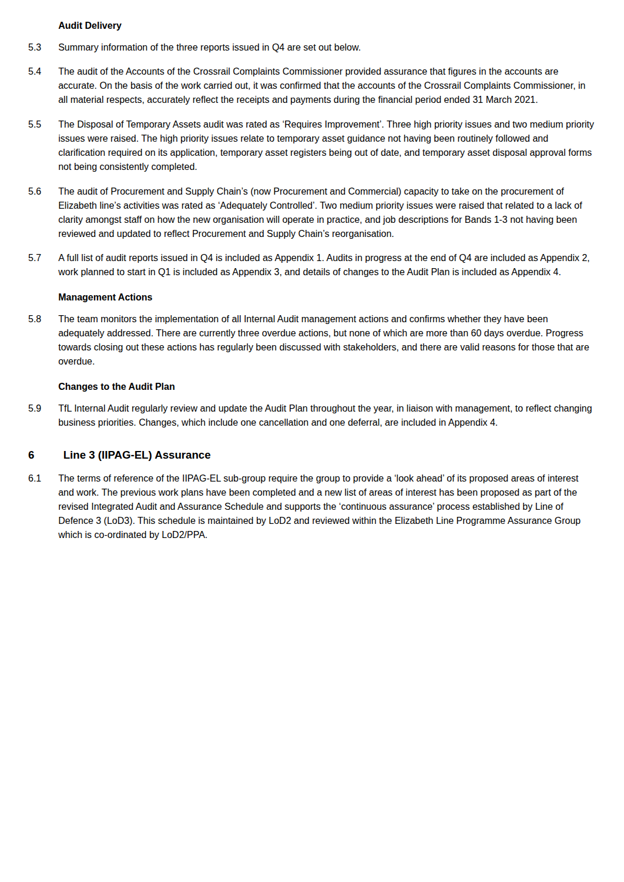Audit Delivery
5.3
Summary information of the three reports issued in Q4 are set out below.
5.4
The audit of the Accounts of the Crossrail Complaints Commissioner provided assurance that figures in the accounts are accurate. On the basis of the work carried out, it was confirmed that the accounts of the Crossrail Complaints Commissioner, in all material respects, accurately reflect the receipts and payments during the financial period ended 31 March 2021.
5.5
The Disposal of Temporary Assets audit was rated as ‘Requires Improvement’. Three high priority issues and two medium priority issues were raised. The high priority issues relate to temporary asset guidance not having been routinely followed and clarification required on its application, temporary asset registers being out of date, and temporary asset disposal approval forms not being consistently completed.
5.6
The audit of Procurement and Supply Chain’s (now Procurement and Commercial) capacity to take on the procurement of Elizabeth line’s activities was rated as ‘Adequately Controlled’. Two medium priority issues were raised that related to a lack of clarity amongst staff on how the new organisation will operate in practice, and job descriptions for Bands 1-3 not having been reviewed and updated to reflect Procurement and Supply Chain’s reorganisation.
5.7
A full list of audit reports issued in Q4 is included as Appendix 1. Audits in progress at the end of Q4 are included as Appendix 2, work planned to start in Q1 is included as Appendix 3, and details of changes to the Audit Plan is included as Appendix 4.
Management Actions
5.8
The team monitors the implementation of all Internal Audit management actions and confirms whether they have been adequately addressed. There are currently three overdue actions, but none of which are more than 60 days overdue. Progress towards closing out these actions has regularly been discussed with stakeholders, and there are valid reasons for those that are overdue.
Changes to the Audit Plan
5.9
TfL Internal Audit regularly review and update the Audit Plan throughout the year, in liaison with management, to reflect changing business priorities. Changes, which include one cancellation and one deferral, are included in Appendix 4.
6
Line 3 (IIPAG-EL) Assurance
6.1
The terms of reference of the IIPAG-EL sub-group require the group to provide a ‘look ahead’ of its proposed areas of interest and work. The previous work plans have been completed and a new list of areas of interest has been proposed as part of the revised Integrated Audit and Assurance Schedule and supports the ‘continuous assurance’ process established by Line of Defence 3 (LoD3). This schedule is maintained by LoD2 and reviewed within the Elizabeth Line Programme Assurance Group which is co-ordinated by LoD2/PPA.